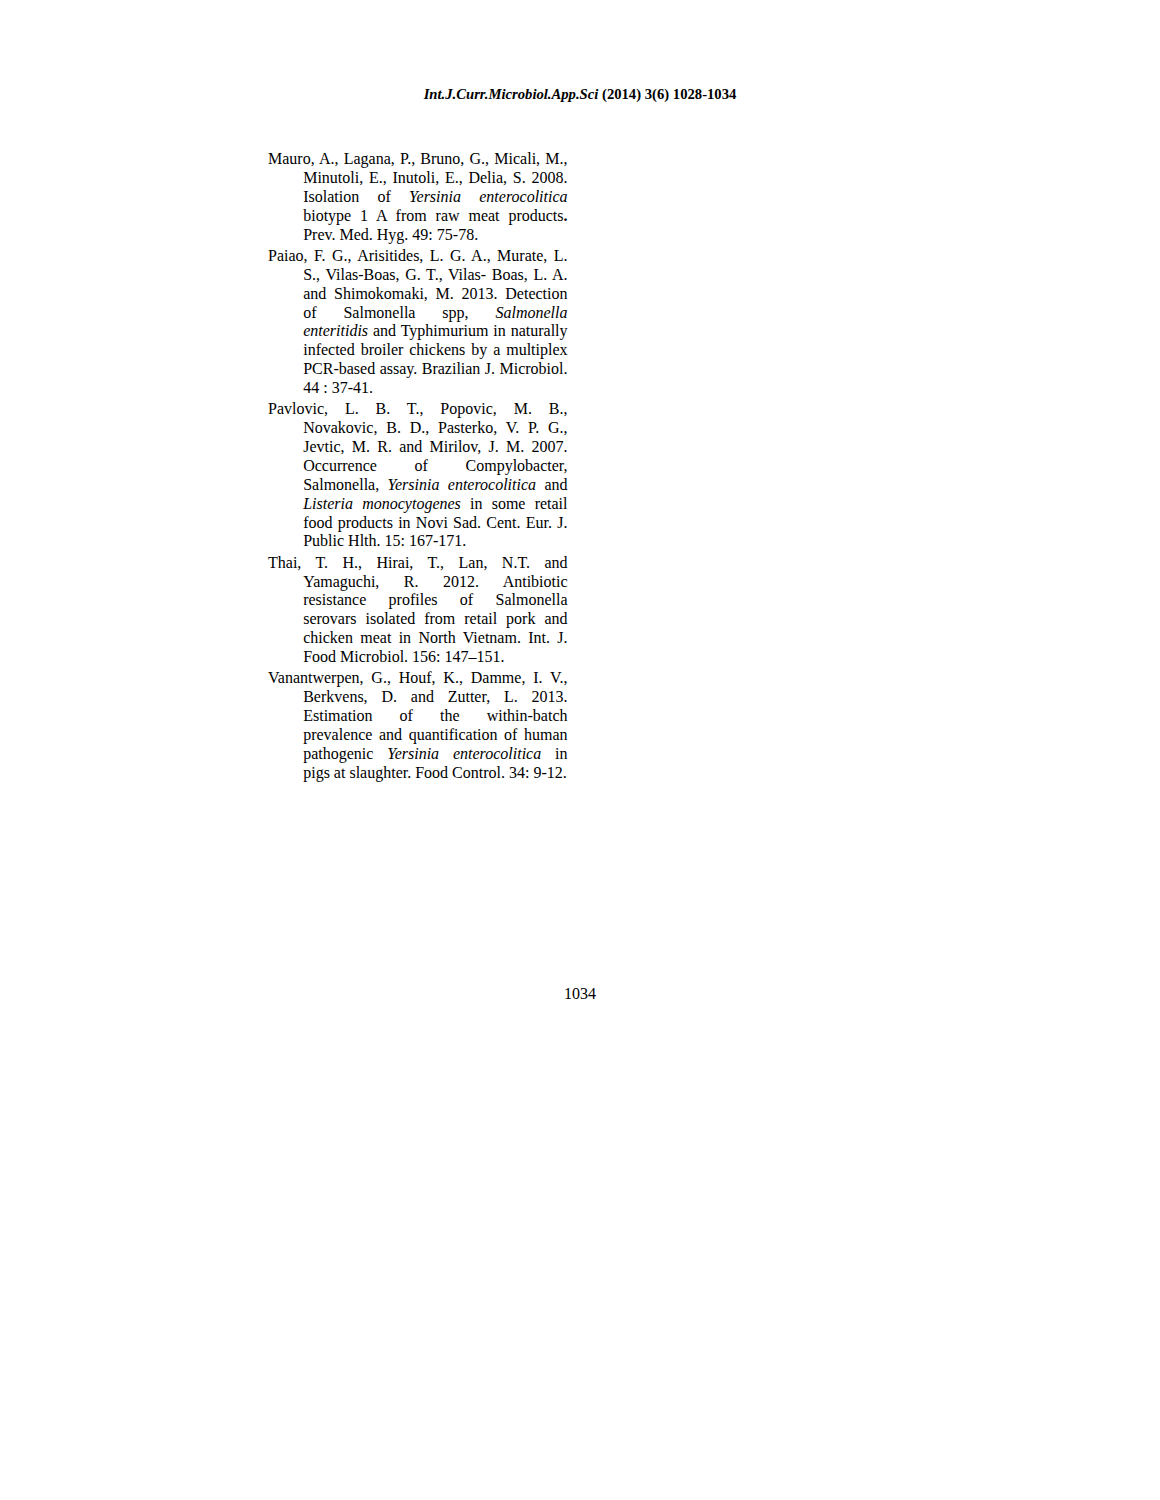Int.J.Curr.Microbiol.App.Sci (2014) 3(6) 1028-1034
Mauro, A., Lagana, P., Bruno, G., Micali, M., Minutoli, E., Inutoli, E., Delia, S. 2008. Isolation of Yersinia enterocolitica biotype 1 A from raw meat products. Prev. Med. Hyg. 49: 75-78.
Paiao, F. G., Arisitides, L. G. A., Murate, L. S., Vilas-Boas, G. T., Vilas- Boas, L. A. and Shimokomaki, M. 2013. Detection of Salmonella spp, Salmonella enteritidis and Typhimurium in naturally infected broiler chickens by a multiplex PCR-based assay. Brazilian J. Microbiol. 44 : 37-41.
Pavlovic, L. B. T., Popovic, M. B., Novakovic, B. D., Pasterko, V. P. G., Jevtic, M. R. and Mirilov, J. M. 2007. Occurrence of Compylobacter, Salmonella, Yersinia enterocolitica and Listeria monocytogenes in some retail food products in Novi Sad. Cent. Eur. J. Public Hlth. 15: 167-171.
Thai, T. H., Hirai, T., Lan, N.T. and Yamaguchi, R. 2012. Antibiotic resistance profiles of Salmonella serovars isolated from retail pork and chicken meat in North Vietnam. Int. J. Food Microbiol. 156: 147–151.
Vanantwerpen, G., Houf, K., Damme, I. V., Berkvens, D. and Zutter, L. 2013. Estimation of the within-batch prevalence and quantification of human pathogenic Yersinia enterocolitica in pigs at slaughter. Food Control. 34: 9-12.
1034